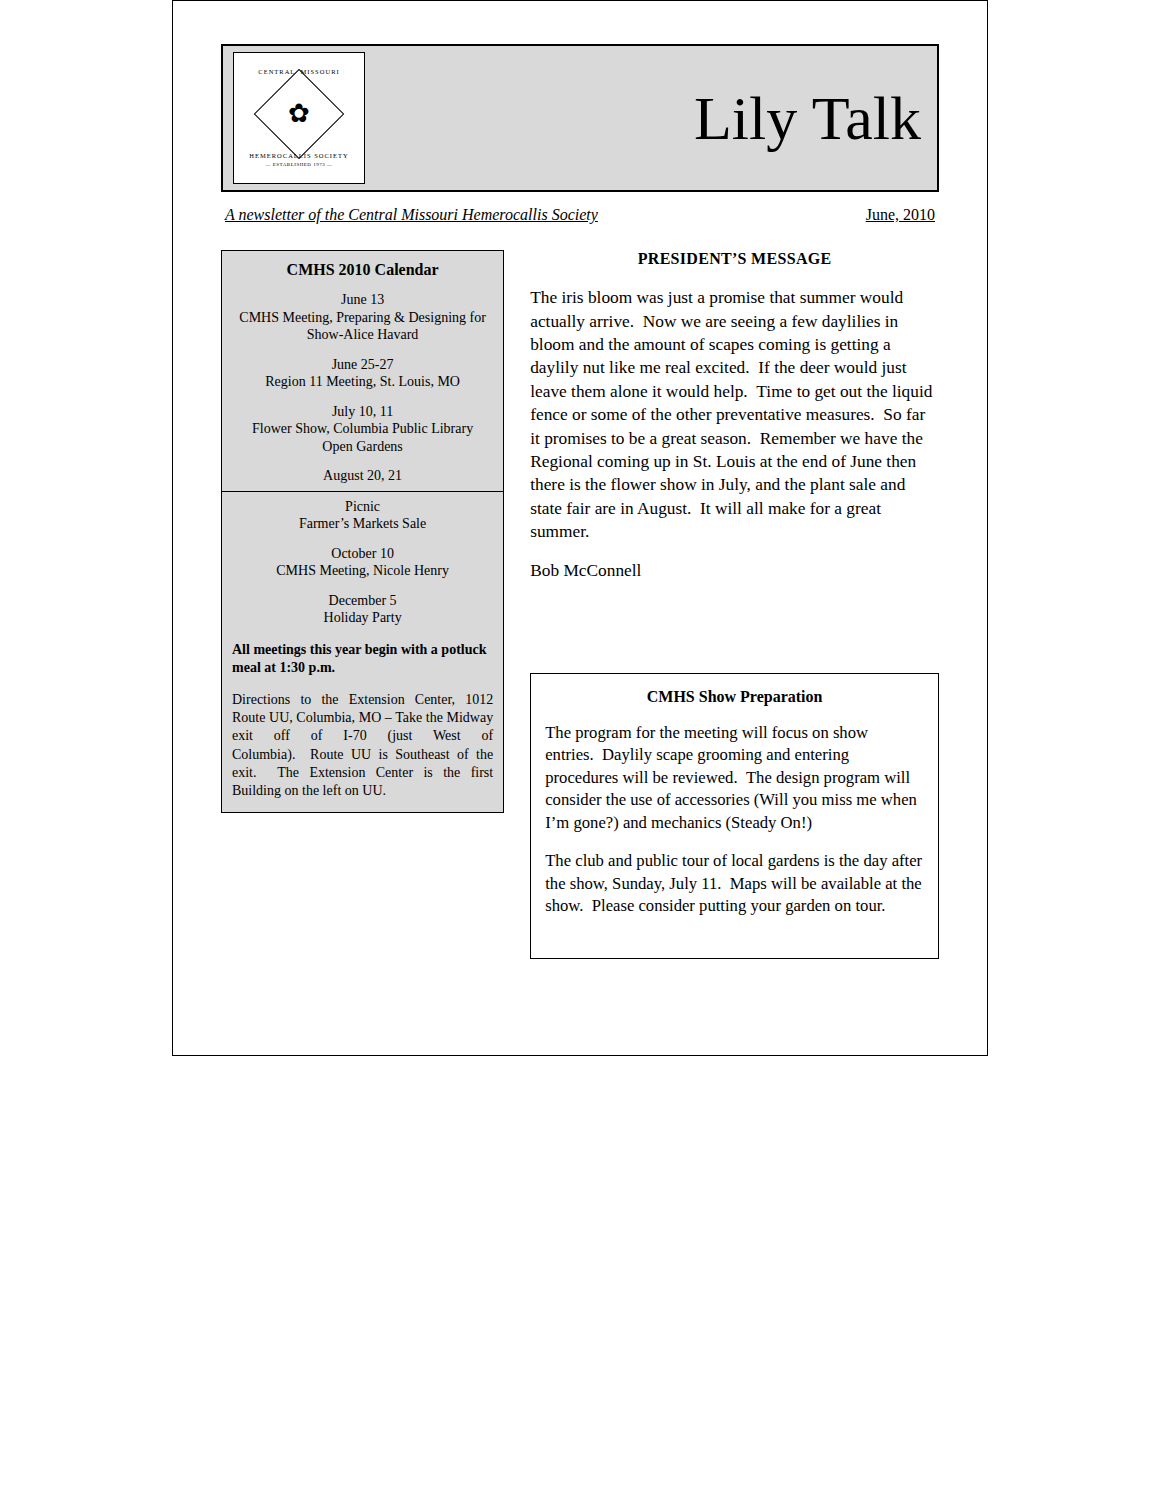CENTRAL MISSOURI
✿
HEMEROCALLIS SOCIETY
— ESTABLISHED 1973 —
Lily Talk
A newsletter of the Central Missouri Hemerocallis Society June, 2010
CMHS 2010 Calendar
June 13
CMHS Meeting, Preparing & Designing for Show-Alice Havard
June 25-27
Region 11 Meeting, St. Louis, MO
July 10, 11
Flower Show, Columbia Public Library
Open Gardens
August 20, 21
Picnic
Farmer’s Markets Sale
October 10
CMHS Meeting, Nicole Henry
December 5
Holiday Party
All meetings this year begin with a potluck meal at 1:30 p.m.
Directions to the Extension Center, 1012 Route UU, Columbia, MO – Take the Midway exit off of I-70 (just West of Columbia). Route UU is Southeast of the exit. The Extension Center is the first Building on the left on UU.
PRESIDENT’S MESSAGE
The iris bloom was just a promise that summer would actually arrive. Now we are seeing a few daylilies in bloom and the amount of scapes coming is getting a daylily nut like me real excited. If the deer would just leave them alone it would help. Time to get out the liquid fence or some of the other preventative measures. So far it promises to be a great season. Remember we have the Regional coming up in St. Louis at the end of June then there is the flower show in July, and the plant sale and state fair are in August. It will all make for a great summer.
Bob McConnell
CMHS Show Preparation
The program for the meeting will focus on show entries. Daylily scape grooming and entering procedures will be reviewed. The design program will consider the use of accessories (Will you miss me when I’m gone?) and mechanics (Steady On!)
The club and public tour of local gardens is the day after the show, Sunday, July 11. Maps will be available at the show. Please consider putting your garden on tour.